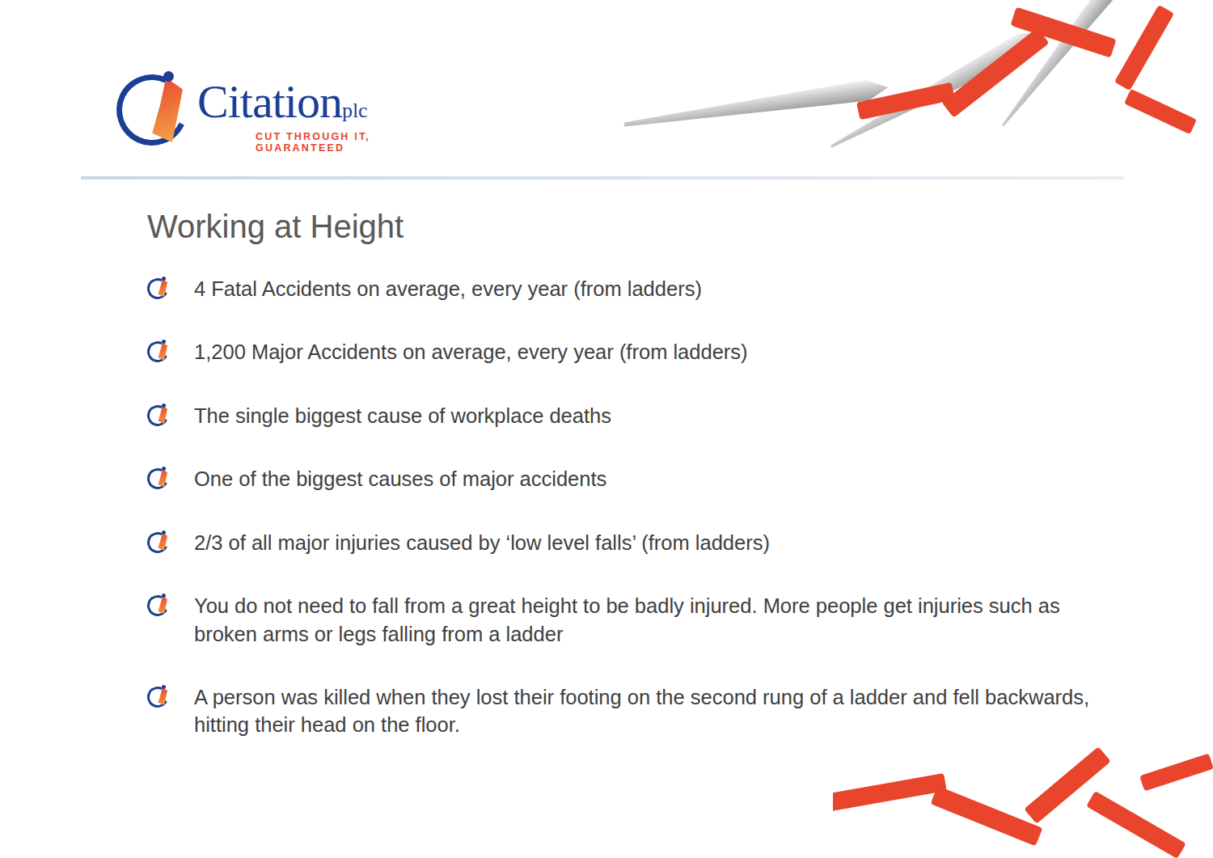Citationplc
CUT THROUGH IT, GUARANTEED
Working at Height
4 Fatal Accidents on average, every year (from ladders)
1,200 Major Accidents on average, every year (from ladders)
The single biggest cause of workplace deaths
One of the biggest causes of major accidents
2/3 of all major injuries caused by ‘low level falls’ (from ladders)
You do not need to fall from a great height to be badly injured. More people get injuries such as broken arms or legs falling from a ladder
A person was killed when they lost their footing on the second rung of a ladder and fell backwards, hitting their head on the floor.